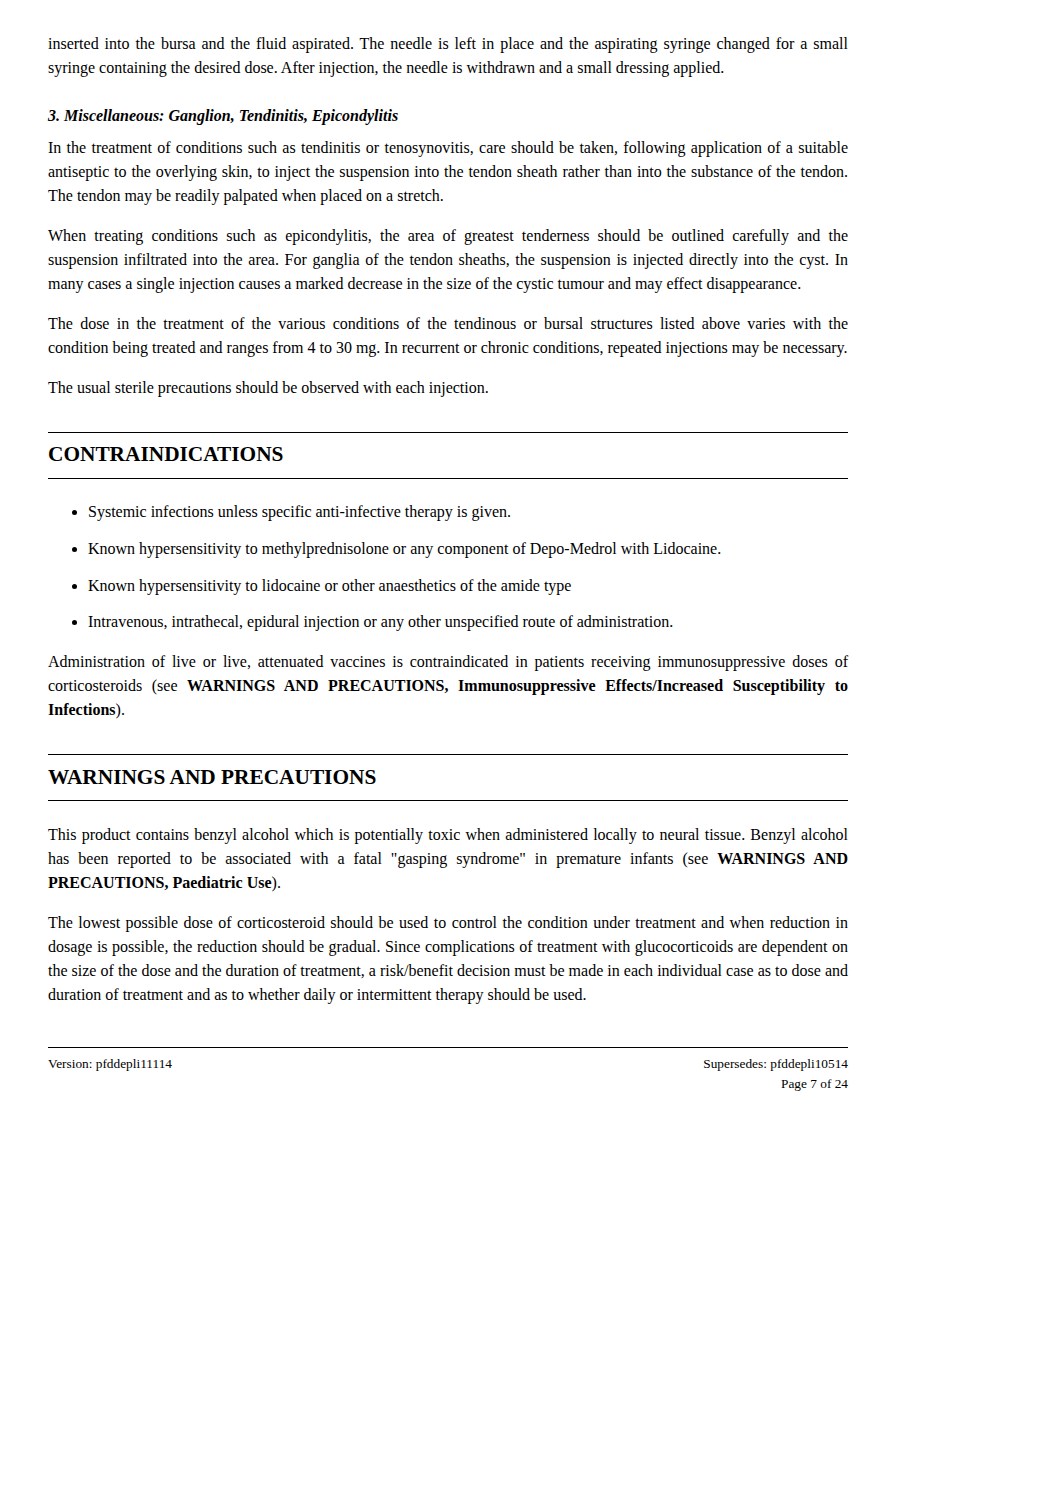inserted into the bursa and the fluid aspirated. The needle is left in place and the aspirating syringe changed for a small syringe containing the desired dose. After injection, the needle is withdrawn and a small dressing applied.
3. Miscellaneous: Ganglion, Tendinitis, Epicondylitis
In the treatment of conditions such as tendinitis or tenosynovitis, care should be taken, following application of a suitable antiseptic to the overlying skin, to inject the suspension into the tendon sheath rather than into the substance of the tendon. The tendon may be readily palpated when placed on a stretch.
When treating conditions such as epicondylitis, the area of greatest tenderness should be outlined carefully and the suspension infiltrated into the area. For ganglia of the tendon sheaths, the suspension is injected directly into the cyst. In many cases a single injection causes a marked decrease in the size of the cystic tumour and may effect disappearance.
The dose in the treatment of the various conditions of the tendinous or bursal structures listed above varies with the condition being treated and ranges from 4 to 30 mg. In recurrent or chronic conditions, repeated injections may be necessary.
The usual sterile precautions should be observed with each injection.
CONTRAINDICATIONS
Systemic infections unless specific anti-infective therapy is given.
Known hypersensitivity to methylprednisolone or any component of Depo-Medrol with Lidocaine.
Known hypersensitivity to lidocaine or other anaesthetics of the amide type
Intravenous, intrathecal, epidural injection or any other unspecified route of administration.
Administration of live or live, attenuated vaccines is contraindicated in patients receiving immunosuppressive doses of corticosteroids (see WARNINGS AND PRECAUTIONS, Immunosuppressive Effects/Increased Susceptibility to Infections).
WARNINGS AND PRECAUTIONS
This product contains benzyl alcohol which is potentially toxic when administered locally to neural tissue. Benzyl alcohol has been reported to be associated with a fatal "gasping syndrome" in premature infants (see WARNINGS AND PRECAUTIONS, Paediatric Use).
The lowest possible dose of corticosteroid should be used to control the condition under treatment and when reduction in dosage is possible, the reduction should be gradual. Since complications of treatment with glucocorticoids are dependent on the size of the dose and the duration of treatment, a risk/benefit decision must be made in each individual case as to dose and duration of treatment and as to whether daily or intermittent therapy should be used.
Version: pfddepli11114
Supersedes: pfddepli10514 Page 7 of 24